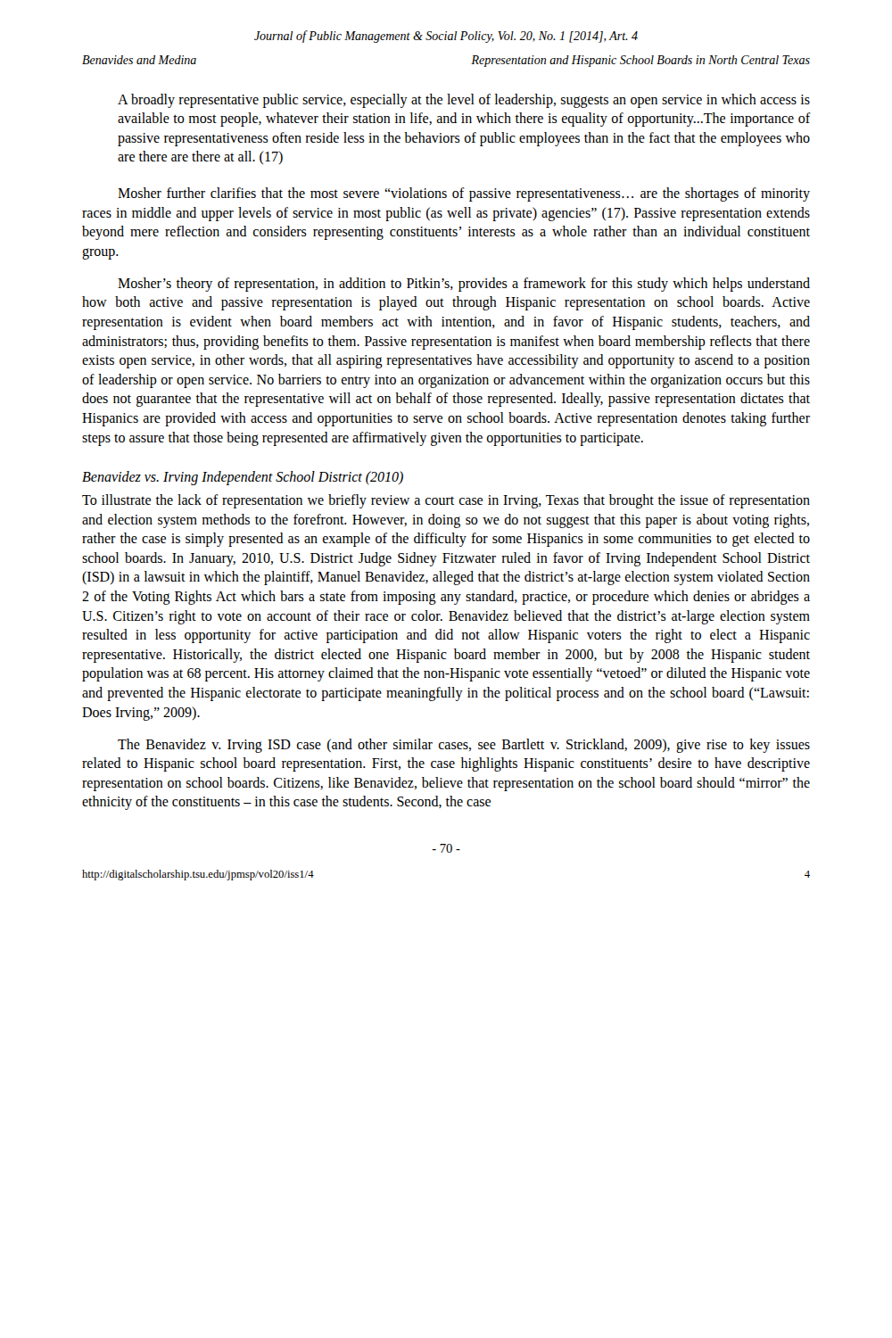Journal of Public Management & Social Policy, Vol. 20, No. 1 [2014], Art. 4
Benavides and Medina Representation and Hispanic School Boards in North Central Texas
A broadly representative public service, especially at the level of leadership, suggests an open service in which access is available to most people, whatever their station in life, and in which there is equality of opportunity...The importance of passive representativeness often reside less in the behaviors of public employees than in the fact that the employees who are there are there at all. (17)
Mosher further clarifies that the most severe “violations of passive representativeness… are the shortages of minority races in middle and upper levels of service in most public (as well as private) agencies” (17). Passive representation extends beyond mere reflection and considers representing constituents’ interests as a whole rather than an individual constituent group.
Mosher’s theory of representation, in addition to Pitkin’s, provides a framework for this study which helps understand how both active and passive representation is played out through Hispanic representation on school boards. Active representation is evident when board members act with intention, and in favor of Hispanic students, teachers, and administrators; thus, providing benefits to them. Passive representation is manifest when board membership reflects that there exists open service, in other words, that all aspiring representatives have accessibility and opportunity to ascend to a position of leadership or open service. No barriers to entry into an organization or advancement within the organization occurs but this does not guarantee that the representative will act on behalf of those represented. Ideally, passive representation dictates that Hispanics are provided with access and opportunities to serve on school boards. Active representation denotes taking further steps to assure that those being represented are affirmatively given the opportunities to participate.
Benavidez vs. Irving Independent School District (2010)
To illustrate the lack of representation we briefly review a court case in Irving, Texas that brought the issue of representation and election system methods to the forefront. However, in doing so we do not suggest that this paper is about voting rights, rather the case is simply presented as an example of the difficulty for some Hispanics in some communities to get elected to school boards. In January, 2010, U.S. District Judge Sidney Fitzwater ruled in favor of Irving Independent School District (ISD) in a lawsuit in which the plaintiff, Manuel Benavidez, alleged that the district’s at-large election system violated Section 2 of the Voting Rights Act which bars a state from imposing any standard, practice, or procedure which denies or abridges a U.S. Citizen’s right to vote on account of their race or color. Benavidez believed that the district’s at-large election system resulted in less opportunity for active participation and did not allow Hispanic voters the right to elect a Hispanic representative. Historically, the district elected one Hispanic board member in 2000, but by 2008 the Hispanic student population was at 68 percent. His attorney claimed that the non-Hispanic vote essentially “vetoed” or diluted the Hispanic vote and prevented the Hispanic electorate to participate meaningfully in the political process and on the school board (“Lawsuit: Does Irving,” 2009).
The Benavidez v. Irving ISD case (and other similar cases, see Bartlett v. Strickland, 2009), give rise to key issues related to Hispanic school board representation. First, the case highlights Hispanic constituents’ desire to have descriptive representation on school boards. Citizens, like Benavidez, believe that representation on the school board should “mirror” the ethnicity of the constituents – in this case the students. Second, the case
- 70 -
http://digitalscholarship.tsu.edu/jpmsp/vol20/iss1/4 4